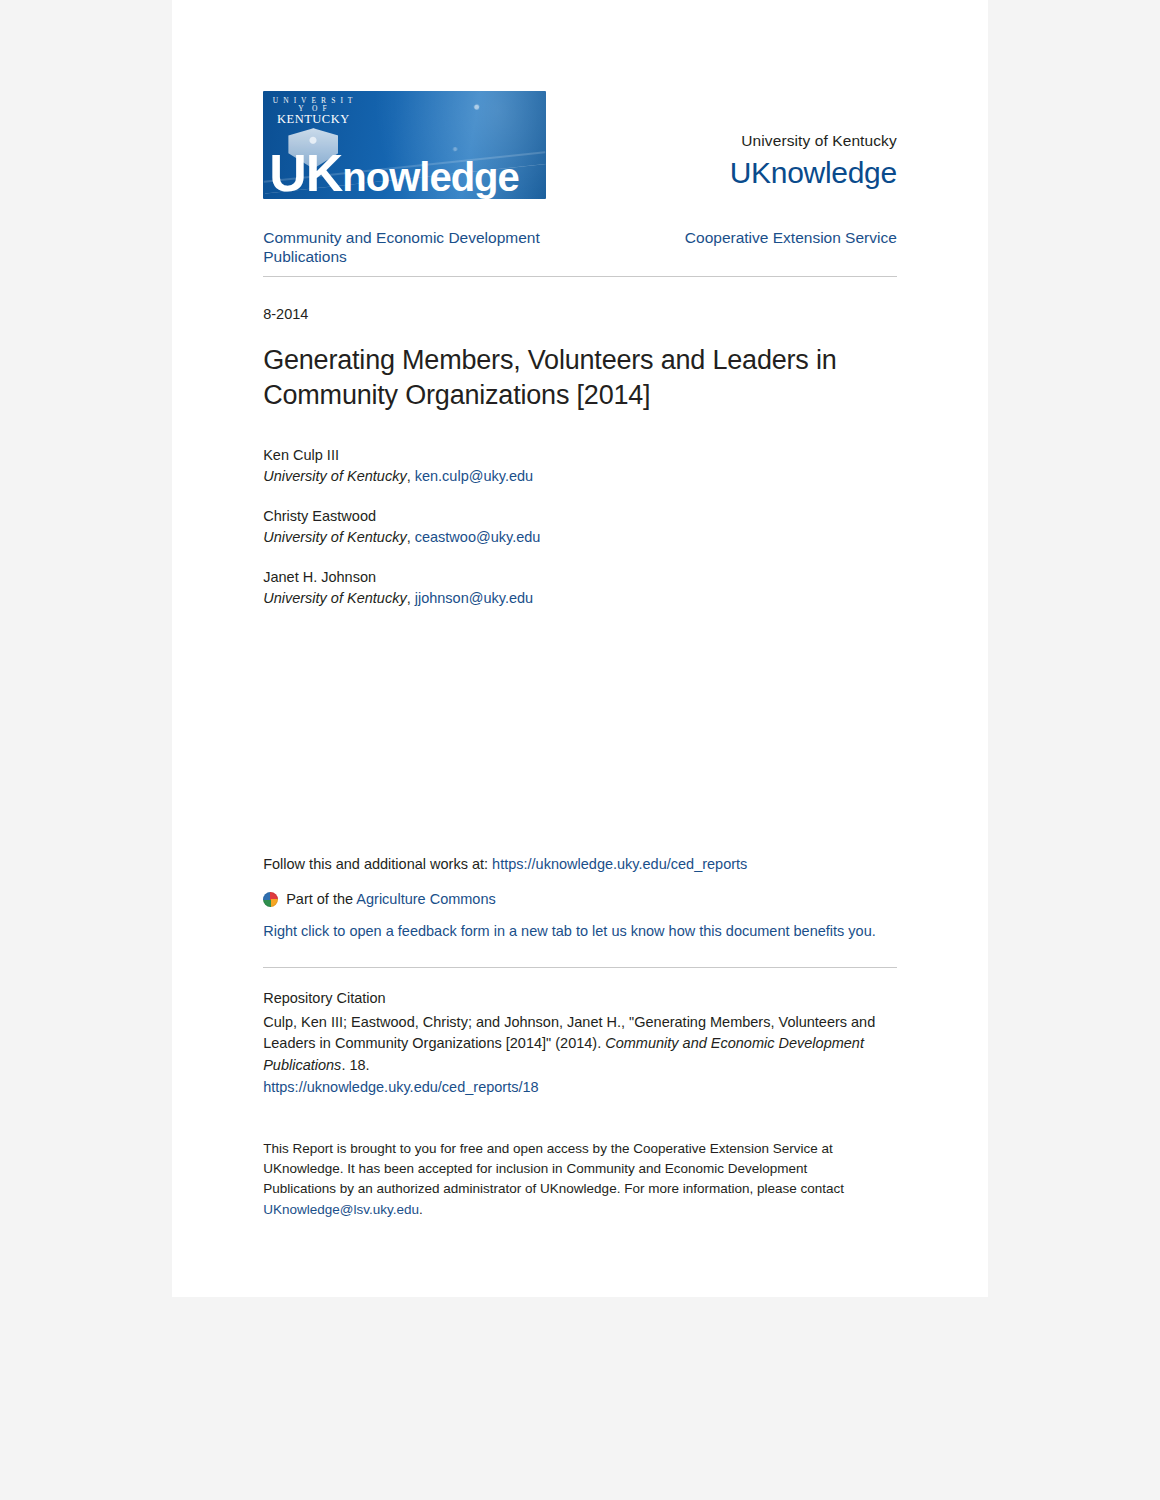U N I V E R S I T Y O F
KENTUCKY
UKnowledge
University of Kentucky
UKnowledge
Community and Economic Development
Publications
Cooperative Extension Service
8-2014
Generating Members, Volunteers and Leaders in Community Organizations [2014]
Ken Culp III University of Kentucky, ken.culp@uky.edu
Christy Eastwood University of Kentucky, ceastwoo@uky.edu
Janet H. Johnson University of Kentucky, jjohnson@uky.edu
Follow this and additional works at: https://uknowledge.uky.edu/ced_reports
Part of the Agriculture Commons
Right click to open a feedback form in a new tab to let us know how this document benefits you.
Repository Citation
Culp, Ken III; Eastwood, Christy; and Johnson, Janet H., "Generating Members, Volunteers and Leaders in Community Organizations [2014]" (2014). Community and Economic Development Publications. 18.
https://uknowledge.uky.edu/ced_reports/18
This Report is brought to you for free and open access by the Cooperative Extension Service at UKnowledge. It has been accepted for inclusion in Community and Economic Development Publications by an authorized administrator of UKnowledge. For more information, please contact UKnowledge@lsv.uky.edu.